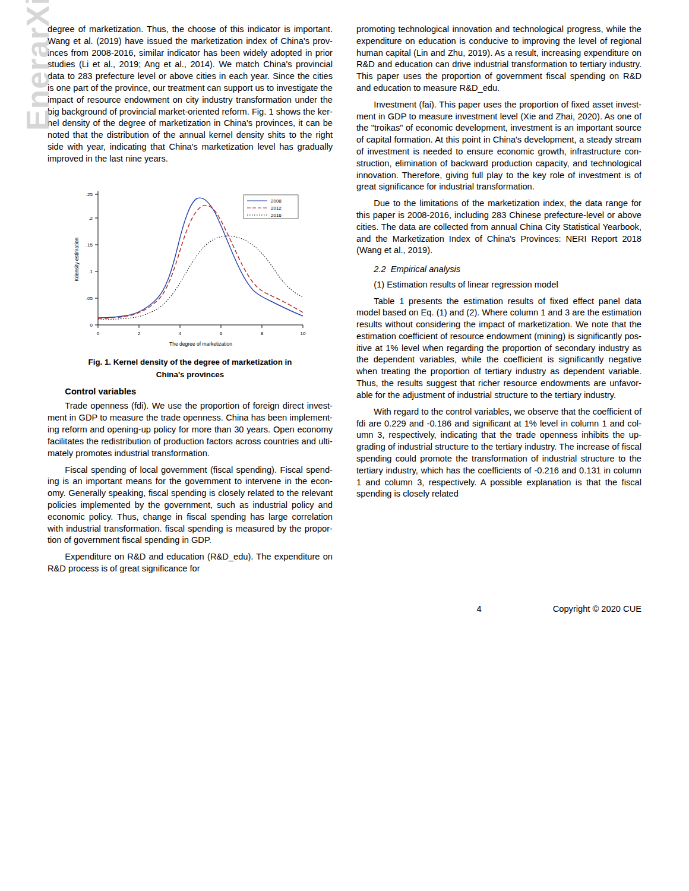EnerarXiv-preprint
degree of marketization. Thus, the choose of this indicator is important. Wang et al. (2019) have issued the marketization index of China's provinces from 2008-2016, similar indicator has been widely adopted in prior studies (Li et al., 2019; Ang et al., 2014). We match China's provincial data to 283 prefecture level or above cities in each year. Since the cities is one part of the province, our treatment can support us to investigate the impact of resource endowment on city industry transformation under the big background of provincial market-oriented reform. Fig. 1 shows the kernel density of the degree of marketization in China's provinces, it can be noted that the distribution of the annual kernel density shits to the right side with year, indicating that China's marketization level has gradually improved in the last nine years.
0 .05 .1 .15 .2 .25 0 2 4 6 8 10 The degree of marketization Kdensity estimation 2008 2012 2016
Fig. 1. Kernel density of the degree of marketization in
China's provinces
Control variables
Trade openness (fdi). We use the proportion of foreign direct investment in GDP to measure the trade openness. China has been implementing reform and opening-up policy for more than 30 years. Open economy facilitates the redistribution of production factors across countries and ultimately promotes industrial transformation.
Fiscal spending of local government (fiscal spending). Fiscal spending is an important means for the government to intervene in the economy. Generally speaking, fiscal spending is closely related to the relevant policies implemented by the government, such as industrial policy and economic policy. Thus, change in fiscal spending has large correlation with industrial transformation. fiscal spending is measured by the proportion of government fiscal spending in GDP.
Expenditure on R&D and education (R&D_edu). The expenditure on R&D process is of great significance for
promoting technological innovation and technological progress, while the expenditure on education is conducive to improving the level of regional human capital (Lin and Zhu, 2019). As a result, increasing expenditure on R&D and education can drive industrial transformation to tertiary industry. This paper uses the proportion of government fiscal spending on R&D and education to measure R&D_edu.
Investment (fai). This paper uses the proportion of fixed asset investment in GDP to measure investment level (Xie and Zhai, 2020). As one of the "troikas" of economic development, investment is an important source of capital formation. At this point in China's development, a steady stream of investment is needed to ensure economic growth, infrastructure construction, elimination of backward production capacity, and technological innovation. Therefore, giving full play to the key role of investment is of great significance for industrial transformation.
Due to the limitations of the marketization index, the data range for this paper is 2008-2016, including 283 Chinese prefecture-level or above cities. The data are collected from annual China City Statistical Yearbook, and the Marketization Index of China's Provinces: NERI Report 2018 (Wang et al., 2019).
2.2 Empirical analysis
(1) Estimation results of linear regression model
Table 1 presents the estimation results of fixed effect panel data model based on Eq. (1) and (2). Where column 1 and 3 are the estimation results without considering the impact of marketization. We note that the estimation coefficient of resource endowment (mining) is significantly positive at 1% level when regarding the proportion of secondary industry as the dependent variables, while the coefficient is significantly negative when treating the proportion of tertiary industry as dependent variable. Thus, the results suggest that richer resource endowments are unfavorable for the adjustment of industrial structure to the tertiary industry.
With regard to the control variables, we observe that the coefficient of fdi are 0.229 and -0.186 and significant at 1% level in column 1 and column 3, respectively, indicating that the trade openness inhibits the upgrading of industrial structure to the tertiary industry. The increase of fiscal spending could promote the transformation of industrial structure to the tertiary industry, which has the coefficients of -0.216 and 0.131 in column 1 and column 3, respectively. A possible explanation is that the fiscal spending is closely related
4 Copyright © 2020 CUE